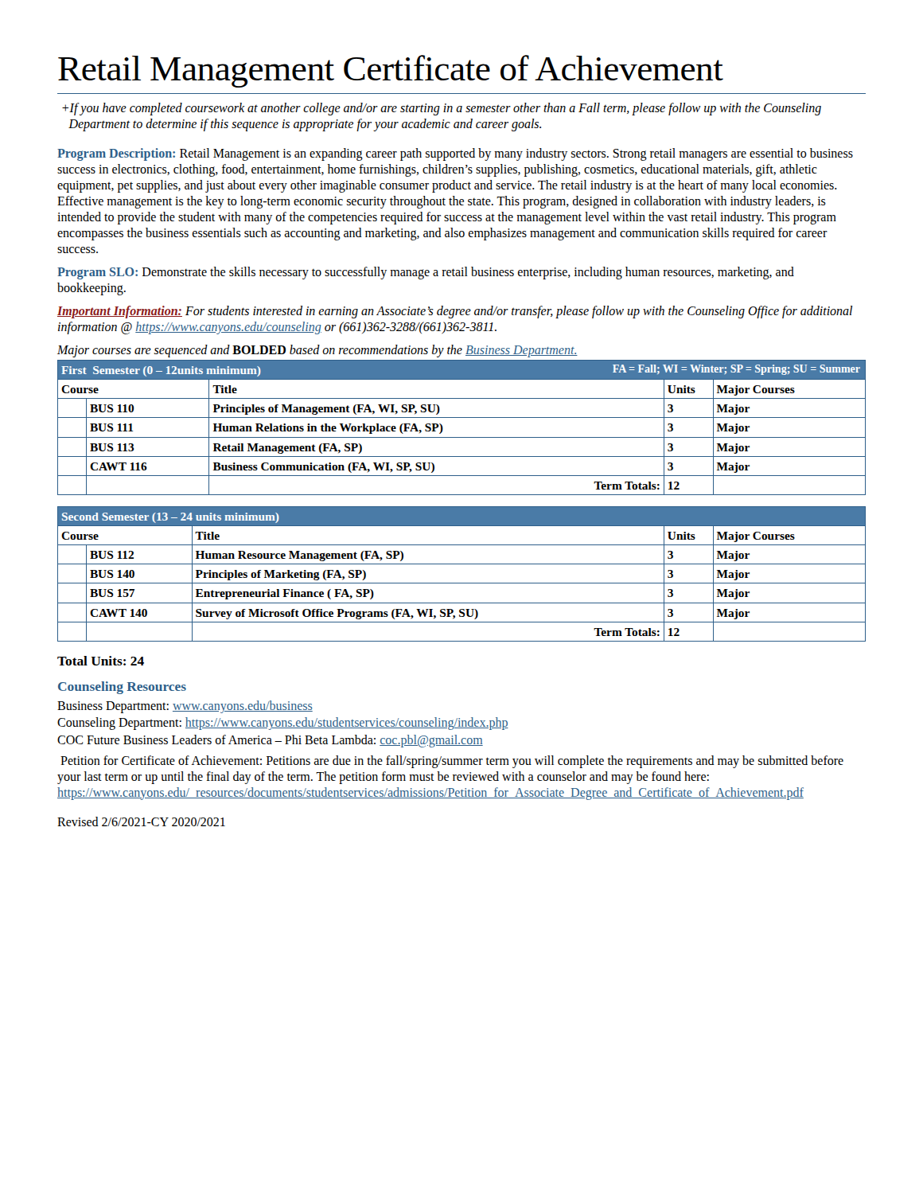Retail Management Certificate of Achievement
+If you have completed coursework at another college and/or are starting in a semester other than a Fall term, please follow up with the Counseling Department to determine if this sequence is appropriate for your academic and career goals.
Program Description: Retail Management is an expanding career path supported by many industry sectors. Strong retail managers are essential to business success in electronics, clothing, food, entertainment, home furnishings, children’s supplies, publishing, cosmetics, educational materials, gift, athletic equipment, pet supplies, and just about every other imaginable consumer product and service. The retail industry is at the heart of many local economies. Effective management is the key to long-term economic security throughout the state. This program, designed in collaboration with industry leaders, is intended to provide the student with many of the competencies required for success at the management level within the vast retail industry. This program encompasses the business essentials such as accounting and marketing, and also emphasizes management and communication skills required for career success.
Program SLO: Demonstrate the skills necessary to successfully manage a retail business enterprise, including human resources, marketing, and bookkeeping.
Important Information: For students interested in earning an Associate’s degree and/or transfer, please follow up with the Counseling Office for additional information @ https://www.canyons.edu/counseling or (661)362-3288/(661)362-3811.
Major courses are sequenced and BOLDED based on recommendations by the Business Department.
First Semester (0 – 12units minimum) FA = Fall; WI = Winter; SP = Spring; SU = Summer
| Course | Title | Units | Major Courses |
| --- | --- | --- | --- |
| | BUS 110 | Principles of Management (FA, WI, SP, SU) | 3 | Major |
| | BUS 111 | Human Relations in the Workplace (FA, SP) | 3 | Major |
| | BUS 113 | Retail Management (FA, SP) | 3 | Major |
| | CAWT 116 | Business Communication (FA, WI, SP, SU) | 3 | Major |
| | | Term Totals: | 12 | |
Second Semester (13 – 24 units minimum)
| Course | Title | Units | Major Courses |
| --- | --- | --- | --- |
| | BUS 112 | Human Resource Management (FA, SP) | 3 | Major |
| | BUS 140 | Principles of Marketing (FA, SP) | 3 | Major |
| | BUS 157 | Entrepreneurial Finance ( FA, SP) | 3 | Major |
| | CAWT 140 | Survey of Microsoft Office Programs (FA, WI, SP, SU) | 3 | Major |
| | | Term Totals: | 12 | |
Total Units: 24
Counseling Resources
Business Department: www.canyons.edu/business
Counseling Department: https://www.canyons.edu/studentservices/counseling/index.php
COC Future Business Leaders of America – Phi Beta Lambda: coc.pbl@gmail.com
Petition for Certificate of Achievement: Petitions are due in the fall/spring/summer term you will complete the requirements and may be submitted before your last term or up until the final day of the term. The petition form must be reviewed with a counselor and may be found here:
https://www.canyons.edu/_resources/documents/studentservices/admissions/Petition_for_Associate_Degree_and_Certificate_of_Achievement.pdf
Revised 2/6/2021-CY 2020/2021